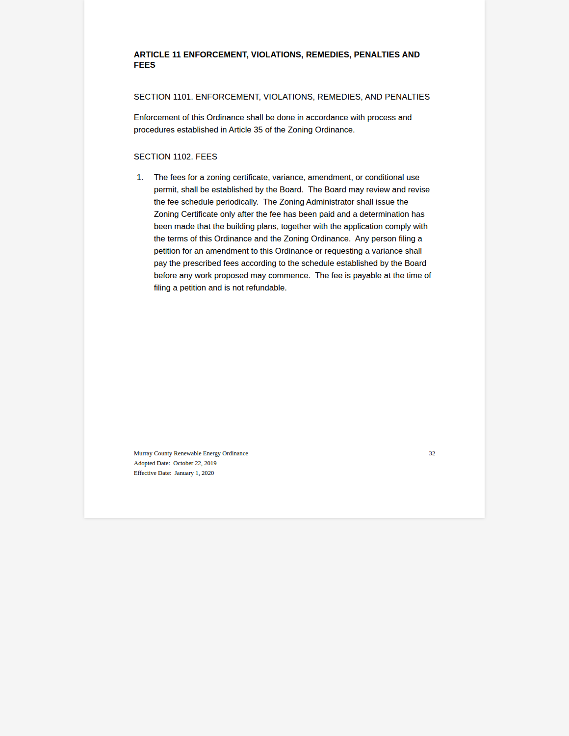ARTICLE 11 ENFORCEMENT, VIOLATIONS, REMEDIES, PENALTIES AND FEES
SECTION 1101. ENFORCEMENT, VIOLATIONS, REMEDIES, AND PENALTIES
Enforcement of this Ordinance shall be done in accordance with process and procedures established in Article 35 of the Zoning Ordinance.
SECTION 1102. FEES
The fees for a zoning certificate, variance, amendment, or conditional use permit, shall be established by the Board. The Board may review and revise the fee schedule periodically. The Zoning Administrator shall issue the Zoning Certificate only after the fee has been paid and a determination has been made that the building plans, together with the application comply with the terms of this Ordinance and the Zoning Ordinance. Any person filing a petition for an amendment to this Ordinance or requesting a variance shall pay the prescribed fees according to the schedule established by the Board before any work proposed may commence. The fee is payable at the time of filing a petition and is not refundable.
32
Murray County Renewable Energy Ordinance
Adopted Date: October 22, 2019
Effective Date: January 1, 2020